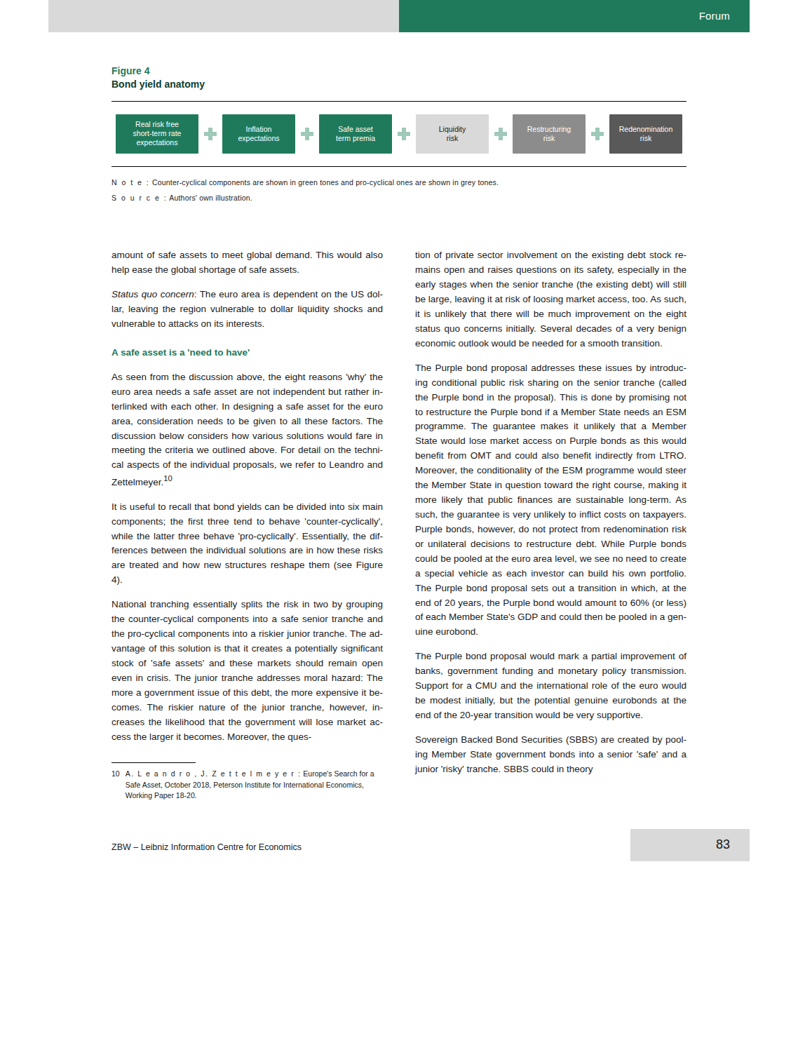Forum
Figure 4 Bond yield anatomy
Real risk free
short-term rate
expectations
Inflation
expectations
Safe asset
term premia
Liquidity
risk
Restructuring
risk
Redenomination
risk
N o t e : Counter-cyclical components are shown in green tones and pro-cyclical ones are shown in grey tones.
S o u r c e : Authors' own illustration.
amount of safe assets to meet global demand. This would also help ease the global shortage of safe assets.
Status quo concern: The euro area is dependent on the US dollar, leaving the region vulnerable to dollar liquidity shocks and vulnerable to attacks on its interests.
A safe asset is a 'need to have'
As seen from the discussion above, the eight reasons 'why' the euro area needs a safe asset are not independent but rather interlinked with each other. In designing a safe asset for the euro area, consideration needs to be given to all these factors. The discussion below considers how various solutions would fare in meeting the criteria we outlined above. For detail on the technical aspects of the individual proposals, we refer to Leandro and Zettelmeyer.10
It is useful to recall that bond yields can be divided into six main components; the first three tend to behave 'counter-cyclically', while the latter three behave 'pro-cyclically'. Essentially, the differences between the individual solutions are in how these risks are treated and how new structures reshape them (see Figure 4).
National tranching essentially splits the risk in two by grouping the counter-cyclical components into a safe senior tranche and the pro-cyclical components into a riskier junior tranche. The advantage of this solution is that it creates a potentially significant stock of 'safe assets' and these markets should remain open even in crisis. The junior tranche addresses moral hazard: The more a government issue of this debt, the more expensive it becomes. The riskier nature of the junior tranche, however, increases the likelihood that the government will lose market access the larger it becomes. Moreover, the ques-
10
A. L e a n d r o , J. Z e t t e l m e y e r : Europe's Search for a Safe Asset, October 2018, Peterson Institute for International Economics, Working Paper 18-20.
tion of private sector involvement on the existing debt stock remains open and raises questions on its safety, especially in the early stages when the senior tranche (the existing debt) will still be large, leaving it at risk of loosing market access, too. As such, it is unlikely that there will be much improvement on the eight status quo concerns initially. Several decades of a very benign economic outlook would be needed for a smooth transition.
The Purple bond proposal addresses these issues by introducing conditional public risk sharing on the senior tranche (called the Purple bond in the proposal). This is done by promising not to restructure the Purple bond if a Member State needs an ESM programme. The guarantee makes it unlikely that a Member State would lose market access on Purple bonds as this would benefit from OMT and could also benefit indirectly from LTRO. Moreover, the conditionality of the ESM programme would steer the Member State in question toward the right course, making it more likely that public finances are sustainable long-term. As such, the guarantee is very unlikely to inflict costs on taxpayers. Purple bonds, however, do not protect from redenomination risk or unilateral decisions to restructure debt. While Purple bonds could be pooled at the euro area level, we see no need to create a special vehicle as each investor can build his own portfolio. The Purple bond proposal sets out a transition in which, at the end of 20 years, the Purple bond would amount to 60% (or less) of each Member State's GDP and could then be pooled in a genuine eurobond.
The Purple bond proposal would mark a partial improvement of banks, government funding and monetary policy transmission. Support for a CMU and the international role of the euro would be modest initially, but the potential genuine eurobonds at the end of the 20-year transition would be very supportive.
Sovereign Backed Bond Securities (SBBS) are created by pooling Member State government bonds into a senior 'safe' and a junior 'risky' tranche. SBBS could in theory
ZBW – Leibniz Information Centre for Economics
83